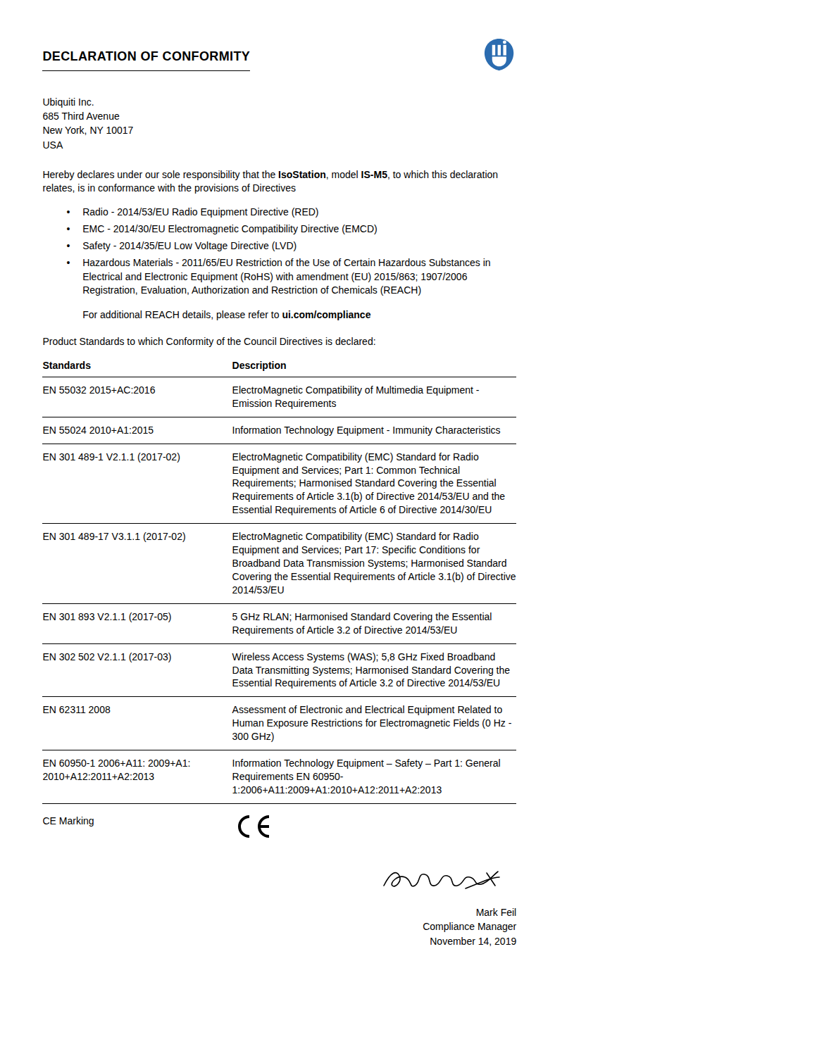DECLARATION OF CONFORMITY
Ubiquiti Inc.
685 Third Avenue
New York, NY 10017
USA
Hereby declares under our sole responsibility that the IsoStation, model IS‑M5, to which this declaration relates, is in conformance with the provisions of Directives
Radio - 2014/53/EU Radio Equipment Directive (RED)
EMC - 2014/30/EU Electromagnetic Compatibility Directive (EMCD)
Safety - 2014/35/EU Low Voltage Directive (LVD)
Hazardous Materials - 2011/65/EU Restriction of the Use of Certain Hazardous Substances in Electrical and Electronic Equipment (RoHS) with amendment (EU) 2015/863; 1907/2006 Registration, Evaluation, Authorization and Restriction of Chemicals (REACH)
For additional REACH details, please refer to ui.com/compliance
Product Standards to which Conformity of the Council Directives is declared:
| Standards | Description |
| --- | --- |
| EN 55032 2015+AC:2016 | ElectroMagnetic Compatibility of Multimedia Equipment - Emission Requirements |
| EN 55024 2010+A1:2015 | Information Technology Equipment - Immunity Characteristics |
| EN 301 489-1 V2.1.1 (2017-02) | ElectroMagnetic Compatibility (EMC) Standard for Radio Equipment and Services; Part 1: Common Technical Requirements; Harmonised Standard Covering the Essential Requirements of Article 3.1(b) of Directive 2014/53/EU and the Essential Requirements of Article 6 of Directive 2014/30/EU |
| EN 301 489-17 V3.1.1 (2017-02) | ElectroMagnetic Compatibility (EMC) Standard for Radio Equipment and Services; Part 17: Specific Conditions for Broadband Data Transmission Systems; Harmonised Standard Covering the Essential Requirements of Article 3.1(b) of Directive 2014/53/EU |
| EN 301 893 V2.1.1 (2017-05) | 5 GHz RLAN; Harmonised Standard Covering the Essential Requirements of Article 3.2 of Directive 2014/53/EU |
| EN 302 502 V2.1.1 (2017-03) | Wireless Access Systems (WAS); 5,8 GHz Fixed Broadband Data Transmitting Systems; Harmonised Standard Covering the Essential Requirements of Article 3.2 of Directive 2014/53/EU |
| EN 62311 2008 | Assessment of Electronic and Electrical Equipment Related to Human Exposure Restrictions for Electromagnetic Fields (0 Hz - 300 GHz) |
| EN 60950-1 2006+A11: 2009+A1: 2010+A12:2011+A2:2013 | Information Technology Equipment – Safety – Part 1: General Requirements EN 60950-1:2006+A11:2009+A1:2010+A12:2011+A2:2013 |
| CE Marking | |
Mark Feil
Compliance Manager
November 14, 2019